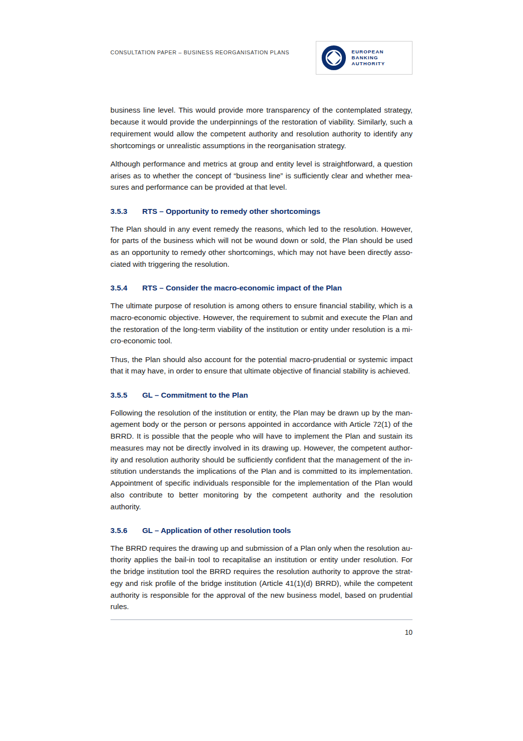Consultation Paper – Business Reorganisation Plans
European
Banking
Authority
business line level. This would provide more transparency of the contemplated strategy, because it would provide the underpinnings of the restoration of viability. Similarly, such a requirement would allow the competent authority and resolution authority to identify any shortcomings or unrealistic assumptions in the reorganisation strategy.
Although performance and metrics at group and entity level is straightforward, a question arises as to whether the concept of “business line” is sufficiently clear and whether measures and performance can be provided at that level.
3.5.3 RTS – Opportunity to remedy other shortcomings
The Plan should in any event remedy the reasons, which led to the resolution. However, for parts of the business which will not be wound down or sold, the Plan should be used as an opportunity to remedy other shortcomings, which may not have been directly associated with triggering the resolution.
3.5.4 RTS – Consider the macro-economic impact of the Plan
The ultimate purpose of resolution is among others to ensure financial stability, which is a macro-economic objective. However, the requirement to submit and execute the Plan and the restoration of the long-term viability of the institution or entity under resolution is a micro-economic tool.
Thus, the Plan should also account for the potential macro-prudential or systemic impact that it may have, in order to ensure that ultimate objective of financial stability is achieved.
3.5.5 GL – Commitment to the Plan
Following the resolution of the institution or entity, the Plan may be drawn up by the management body or the person or persons appointed in accordance with Article 72(1) of the BRRD. It is possible that the people who will have to implement the Plan and sustain its measures may not be directly involved in its drawing up. However, the competent authority and resolution authority should be sufficiently confident that the management of the institution understands the implications of the Plan and is committed to its implementation. Appointment of specific individuals responsible for the implementation of the Plan would also contribute to better monitoring by the competent authority and the resolution authority.
3.5.6 GL – Application of other resolution tools
The BRRD requires the drawing up and submission of a Plan only when the resolution authority applies the bail-in tool to recapitalise an institution or entity under resolution. For the bridge institution tool the BRRD requires the resolution authority to approve the strategy and risk profile of the bridge institution (Article 41(1)(d) BRRD), while the competent authority is responsible for the approval of the new business model, based on prudential rules.
10